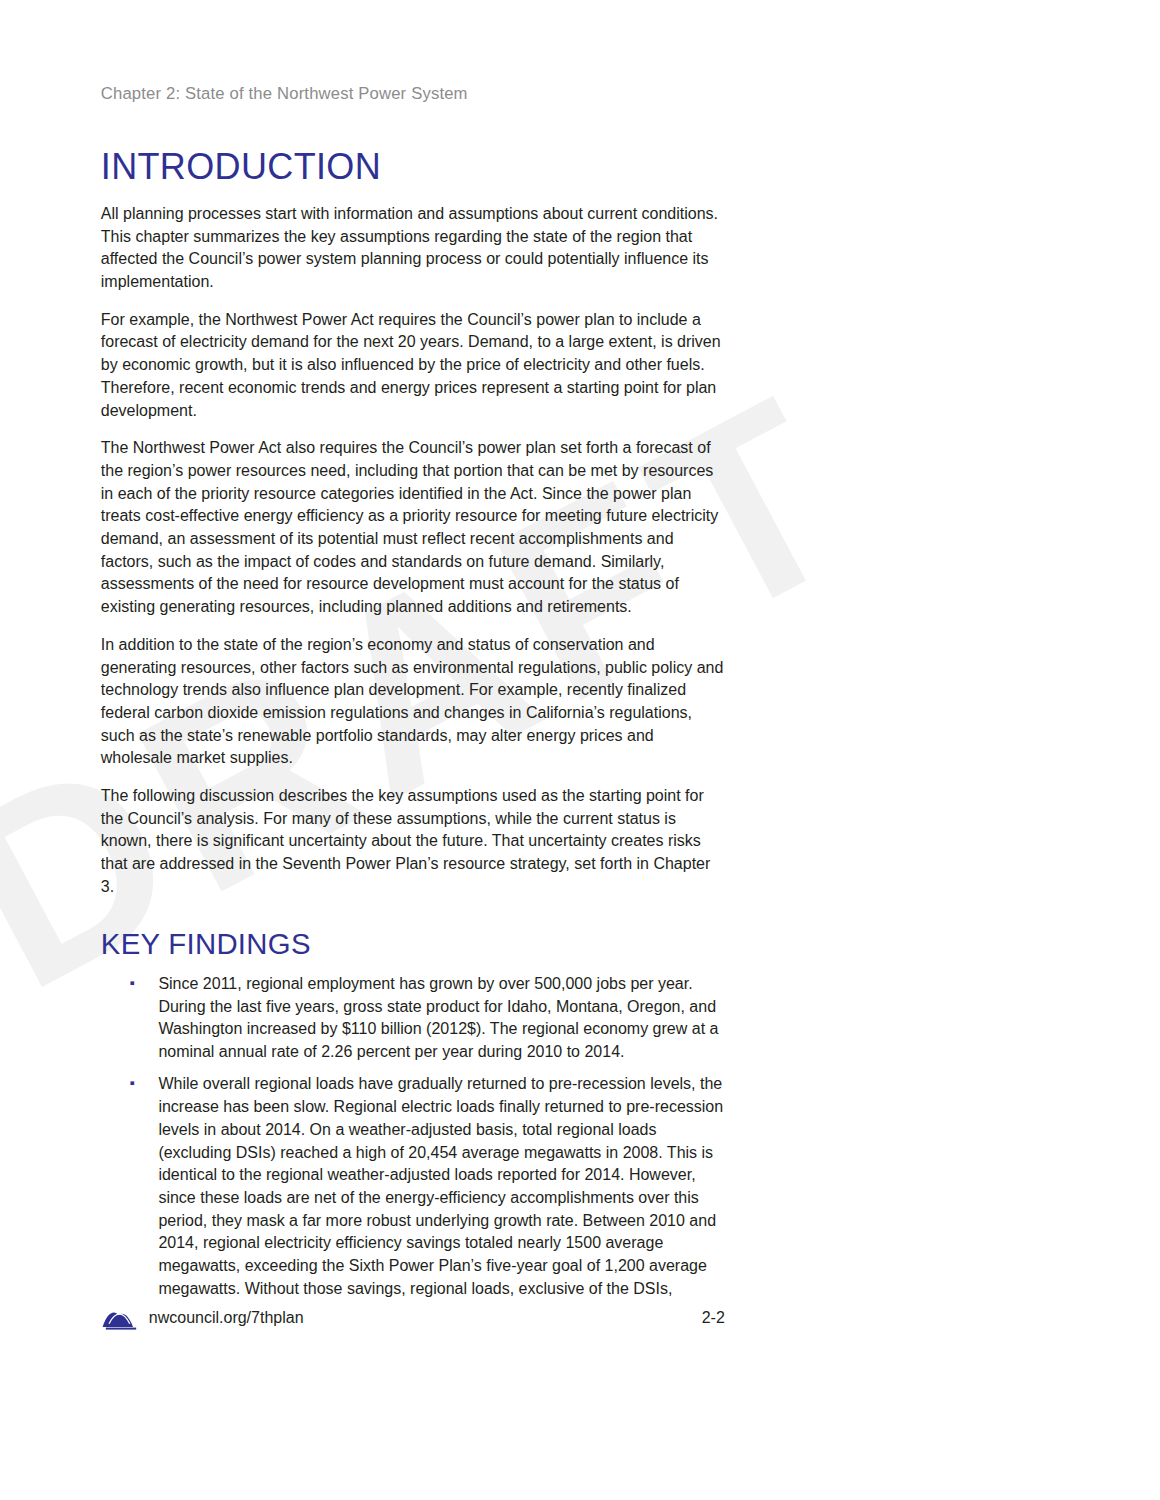DRAFT
Chapter 2: State of the Northwest Power System
INTRODUCTION
All planning processes start with information and assumptions about current conditions. This chapter summarizes the key assumptions regarding the state of the region that affected the Council’s power system planning process or could potentially influence its implementation.
For example, the Northwest Power Act requires the Council’s power plan to include a forecast of electricity demand for the next 20 years. Demand, to a large extent, is driven by economic growth, but it is also influenced by the price of electricity and other fuels. Therefore, recent economic trends and energy prices represent a starting point for plan development.
The Northwest Power Act also requires the Council’s power plan set forth a forecast of the region’s power resources need, including that portion that can be met by resources in each of the priority resource categories identified in the Act. Since the power plan treats cost-effective energy efficiency as a priority resource for meeting future electricity demand, an assessment of its potential must reflect recent accomplishments and factors, such as the impact of codes and standards on future demand. Similarly, assessments of the need for resource development must account for the status of existing generating resources, including planned additions and retirements.
In addition to the state of the region’s economy and status of conservation and generating resources, other factors such as environmental regulations, public policy and technology trends also influence plan development. For example, recently finalized federal carbon dioxide emission regulations and changes in California’s regulations, such as the state’s renewable portfolio standards, may alter energy prices and wholesale market supplies.
The following discussion describes the key assumptions used as the starting point for the Council’s analysis. For many of these assumptions, while the current status is known, there is significant uncertainty about the future. That uncertainty creates risks that are addressed in the Seventh Power Plan’s resource strategy, set forth in Chapter 3.
KEY FINDINGS
Since 2011, regional employment has grown by over 500,000 jobs per year. During the last five years, gross state product for Idaho, Montana, Oregon, and Washington increased by $110 billion (2012$). The regional economy grew at a nominal annual rate of 2.26 percent per year during 2010 to 2014.
While overall regional loads have gradually returned to pre-recession levels, the increase has been slow. Regional electric loads finally returned to pre-recession levels in about 2014. On a weather-adjusted basis, total regional loads (excluding DSIs) reached a high of 20,454 average megawatts in 2008. This is identical to the regional weather-adjusted loads reported for 2014. However, since these loads are net of the energy-efficiency accomplishments over this period, they mask a far more robust underlying growth rate. Between 2010 and 2014, regional electricity efficiency savings totaled nearly 1500 average megawatts, exceeding the Sixth Power Plan’s five-year goal of 1,200 average megawatts. Without those savings, regional loads, exclusive of the DSIs,
nwcouncil.org/7thplan
2-2